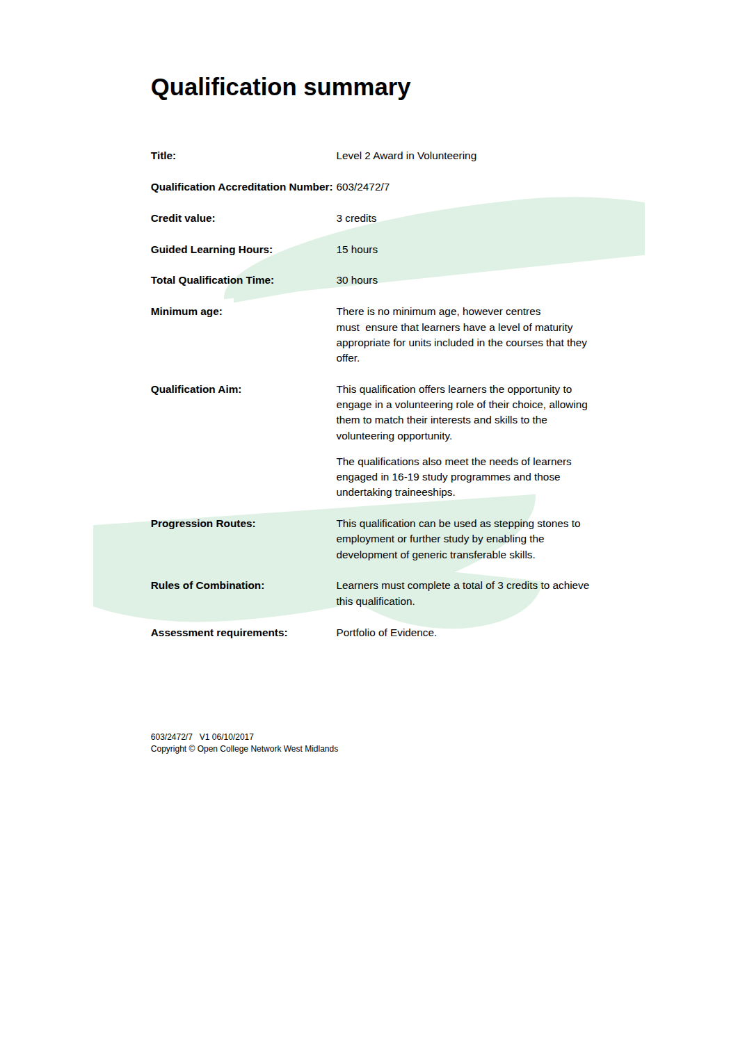Qualification summary
| Title: | Level 2 Award in Volunteering |
| Qualification Accreditation Number: | 603/2472/7 |
| Credit value: | 3 credits |
| Guided Learning Hours: | 15 hours |
| Total Qualification Time: | 30 hours |
| Minimum age: | There is no minimum age, however centres must ensure that learners have a level of maturity appropriate for units included in the courses that they offer. |
| Qualification Aim: | This qualification offers learners the opportunity to engage in a volunteering role of their choice, allowing them to match their interests and skills to the volunteering opportunity. The qualifications also meet the needs of learners engaged in 16-19 study programmes and those undertaking traineeships. |
| Progression Routes: | This qualification can be used as stepping stones to employment or further study by enabling the development of generic transferable skills. |
| Rules of Combination: | Learners must complete a total of 3 credits to achieve this qualification. |
| Assessment requirements: | Portfolio of Evidence. |
603/2472/7 V1 06/10/2017
Copyright © Open College Network West Midlands